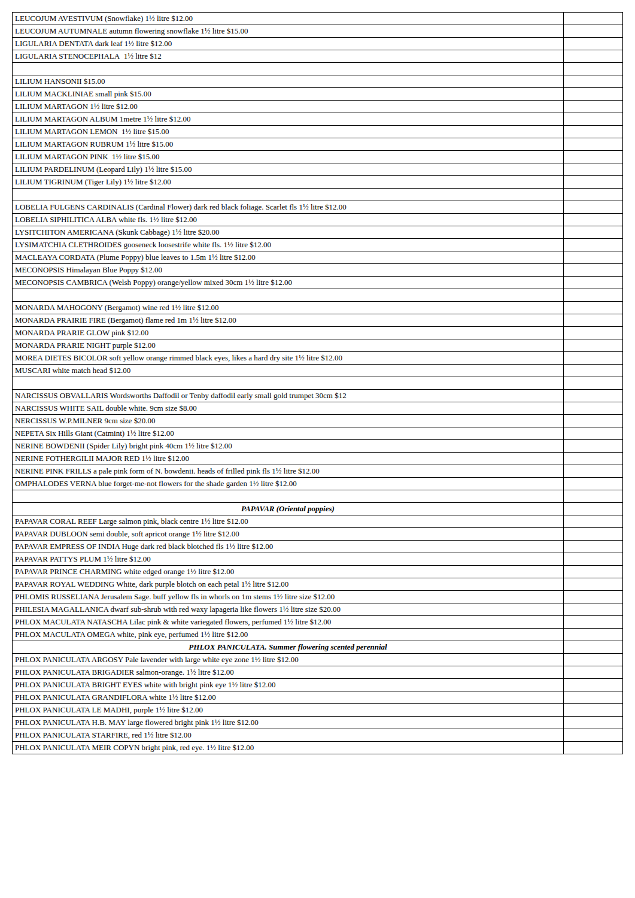| LEUCOJUM AVESTIVUM (Snowflake) 1½ litre $12.00 | |
| LEUCOJUM AUTUMNALE autumn flowering snowflake 1½ litre $15.00 | |
| LIGULARIA DENTATA dark leaf 1½ litre $12.00 | |
| LIGULARIA STENOCEPHALA 1½ litre $12 | |
| LILIUM HANSONII $15.00 | |
| LILIUM MACKLINIAE small pink $15.00 | |
| LILIUM MARTAGON 1½ litre $12.00 | |
| LILIUM MARTAGON ALBUM 1metre 1½ litre $12.00 | |
| LILIUM MARTAGON LEMON 1½ litre $15.00 | |
| LILIUM MARTAGON RUBRUM 1½ litre $15.00 | |
| LILIUM MARTAGON PINK 1½ litre $15.00 | |
| LILIUM PARDELINUM (Leopard Lily) 1½ litre $15.00 | |
| LILIUM TIGRINUM (Tiger Lily) 1½ litre $12.00 | |
| LOBELIA FULGENS CARDINALIS (Cardinal Flower) dark red black foliage. Scarlet fls 1½ litre $12.00 | |
| LOBELIA SIPHILITICA ALBA white fls. 1½ litre $12.00 | |
| LYSITCHITON AMERICANA (Skunk Cabbage) 1½ litre $20.00 | |
| LYSIMATCHIA CLETHROIDES gooseneck loosestrife white fls. 1½ litre $12.00 | |
| MACLEAYA CORDATA (Plume Poppy) blue leaves to 1.5m 1½ litre $12.00 | |
| MECONOPSIS Himalayan Blue Poppy $12.00 | |
| MECONOPSIS CAMBRICA (Welsh Poppy) orange/yellow mixed 30cm 1½ litre $12.00 | |
| MONARDA MAHOGONY (Bergamot) wine red 1½ litre $12.00 | |
| MONARDA PRAIRIE FIRE (Bergamot) flame red 1m 1½ litre $12.00 | |
| MONARDA PRARIE GLOW pink $12.00 | |
| MONARDA PRARIE NIGHT purple $12.00 | |
| MOREA DIETES BICOLOR soft yellow orange rimmed black eyes, likes a hard dry site 1½ litre $12.00 | |
| MUSCARI white match head $12.00 | |
| NARCISSUS OBVALLARIS Wordsworths Daffodil or Tenby daffodil early small gold trumpet 30cm $12 | |
| NARCISSUS WHITE SAIL double white. 9cm size $8.00 | |
| NERCISSUS W.P.MILNER 9cm size $20.00 | |
| NEPETA Six Hills Giant (Catmint) 1½ litre $12.00 | |
| NERINE BOWDENII (Spider Lily) bright pink 40cm 1½ litre $12.00 | |
| NERINE FOTHERGILII MAJOR RED 1½ litre $12.00 | |
| NERINE PINK FRILLS a pale pink form of N. bowdenii. heads of frilled pink fls 1½ litre $12.00 | |
| OMPHALODES VERNA blue forget-me-not flowers for the shade garden 1½ litre $12.00 | |
| PAPAVAR (Oriental poppies) | |
| PAPAVAR CORAL REEF Large salmon pink, black centre 1½ litre $12.00 | |
| PAPAVAR DUBLOON semi double, soft apricot orange 1½ litre $12.00 | |
| PAPAVAR EMPRESS OF INDIA Huge dark red black blotched fls 1½ litre $12.00 | |
| PAPAVAR PATTYS PLUM 1½ litre $12.00 | |
| PAPAVAR PRINCE CHARMING white edged orange 1½ litre $12.00 | |
| PAPAVAR ROYAL WEDDING White, dark purple blotch on each petal 1½ litre $12.00 | |
| PHLOMIS RUSSELIANA Jerusalem Sage. buff yellow fls in whorls on 1m stems 1½ litre size $12.00 | |
| PHILESIA MAGALLANICA dwarf sub-shrub with red waxy lapageria like flowers 1½ litre size $20.00 | |
| PHLOX MACULATA NATASCHA Lilac pink & white variegated flowers, perfumed 1½ litre $12.00 | |
| PHLOX MACULATA OMEGA white, pink eye, perfumed 1½ litre $12.00 | |
| PHLOX PANICULATA. Summer flowering scented perennial | |
| PHLOX PANICULATA ARGOSY Pale lavender with large white eye zone 1½ litre $12.00 | |
| PHLOX PANICULATA BRIGADIER salmon-orange. 1½ litre $12.00 | |
| PHLOX PANICULATA BRIGHT EYES white with bright pink eye 1½ litre $12.00 | |
| PHLOX PANICULATA GRANDIFLORA white 1½ litre $12.00 | |
| PHLOX PANICULATA LE MADHI, purple 1½ litre $12.00 | |
| PHLOX PANICULATA H.B. MAY large flowered bright pink 1½ litre $12.00 | |
| PHLOX PANICULATA STARFIRE, red 1½ litre $12.00 | |
| PHLOX PANICULATA MEIR COPYN bright pink, red eye. 1½ litre $12.00 | |